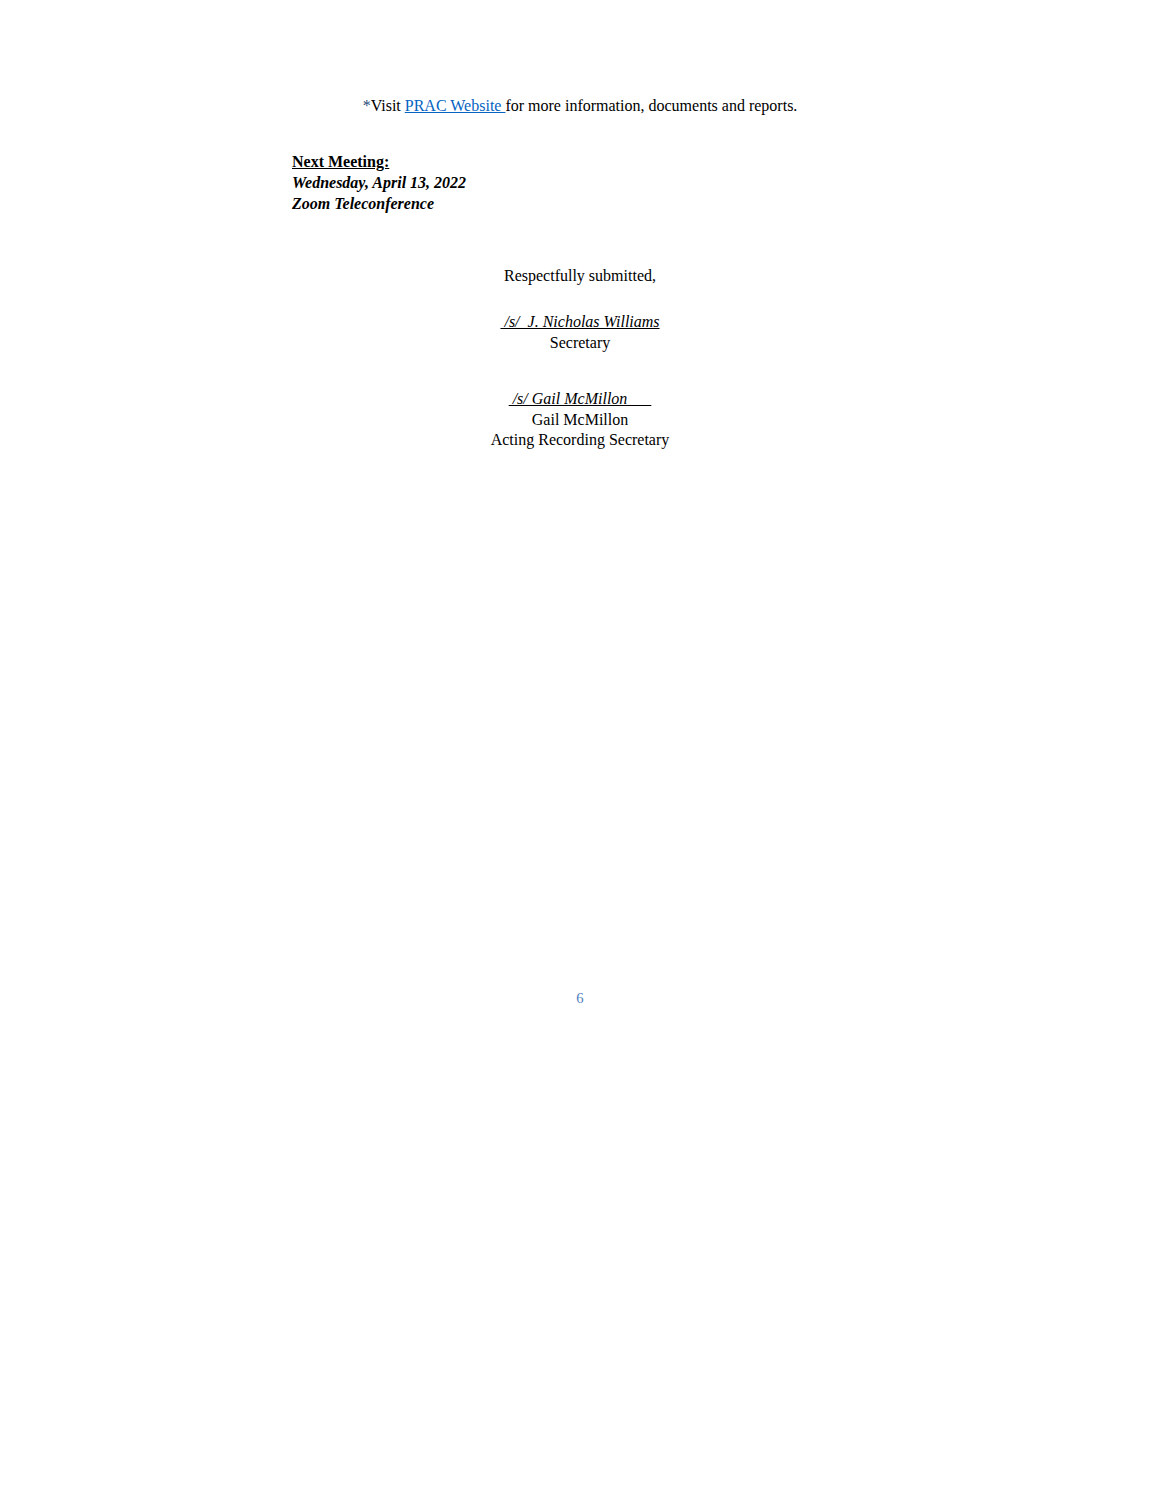*Visit PRAC Website for more information, documents and reports.
Next Meeting: Wednesday, April 13, 2022 Zoom Teleconference
Respectfully submitted,
/s/ J. Nicholas Williams Secretary
/s/ Gail McMillon Gail McMillon Acting Recording Secretary
6